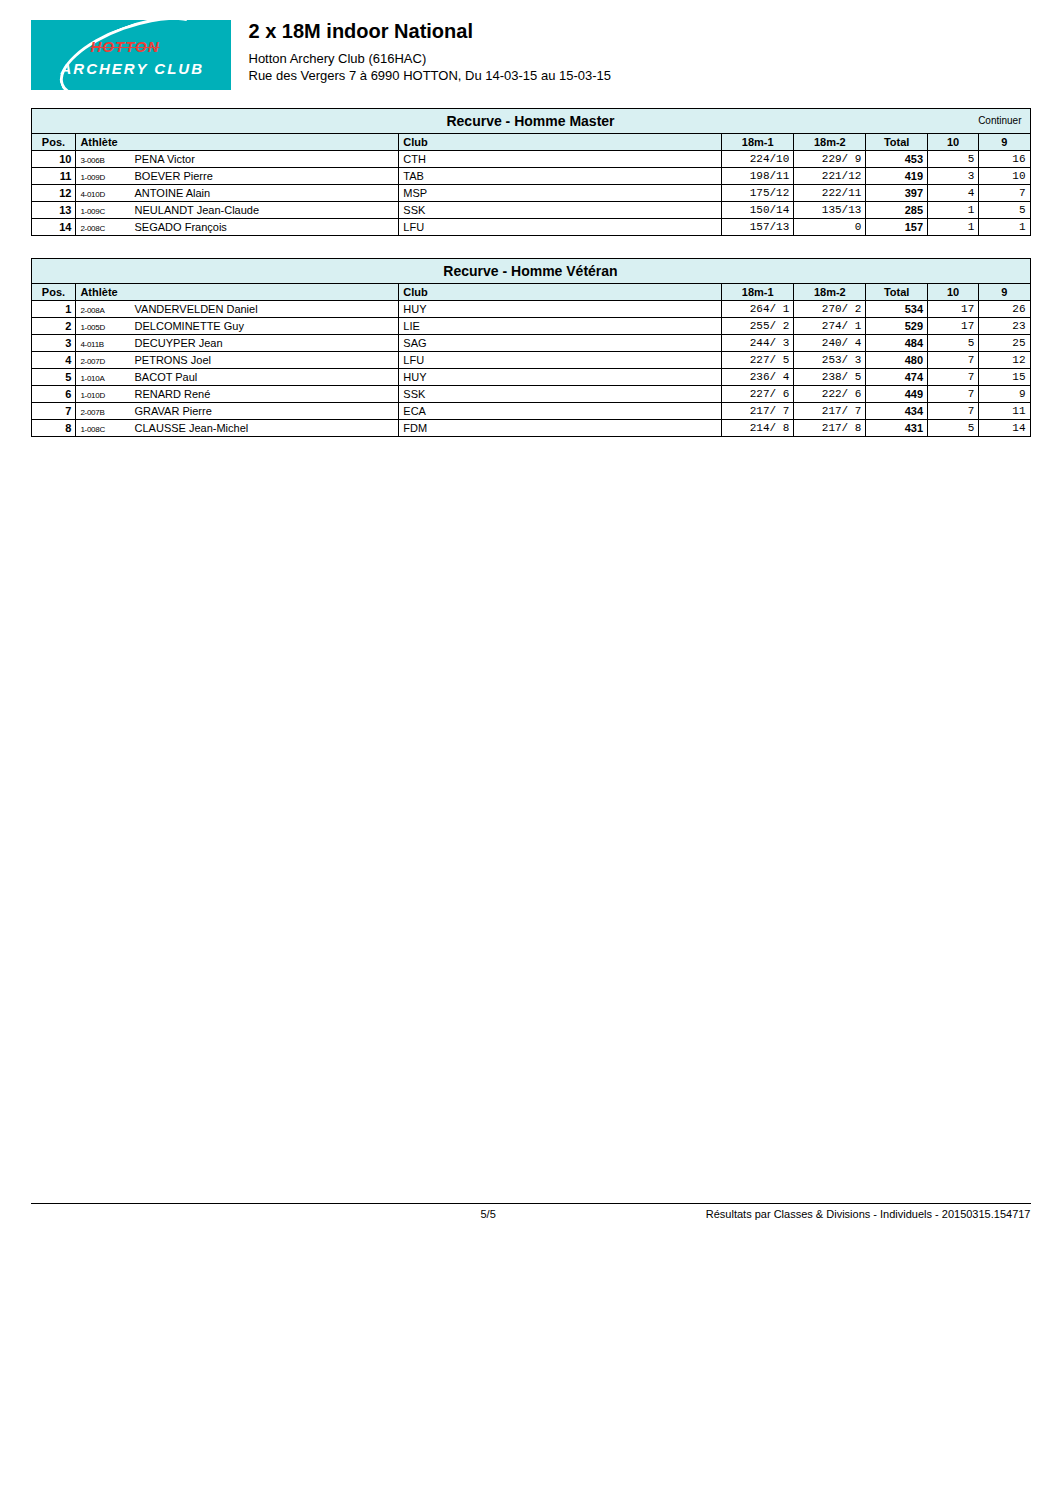HOTTON
ARCHERY CLUB
2 x 18M indoor National
Hotton Archery Club (616HAC)
Rue des Vergers 7 à 6990 HOTTON, Du 14-03-15 au 15-03-15
Recurve - Homme Master Continuer
| Pos. | Athlète | Club | 18m-1 | 18m-2 | Total | 10 | 9 |
| --- | --- | --- | --- | --- | --- | --- | --- |
| 10 | 3-006B PENA Victor | CTH | 224/10 | 229/ 9 | 453 | 5 | 16 |
| 11 | 1-009D BOEVER Pierre | TAB | 198/11 | 221/12 | 419 | 3 | 10 |
| 12 | 4-010D ANTOINE Alain | MSP | 175/12 | 222/11 | 397 | 4 | 7 |
| 13 | 1-009C NEULANDT Jean-Claude | SSK | 150/14 | 135/13 | 285 | 1 | 5 |
| 14 | 2-008C SEGADO François | LFU | 157/13 | 0 | 157 | 1 | 1 |
Recurve - Homme Vétéran
| Pos. | Athlète | Club | 18m-1 | 18m-2 | Total | 10 | 9 |
| --- | --- | --- | --- | --- | --- | --- | --- |
| 1 | 2-008A VANDERVELDEN Daniel | HUY | 264/ 1 | 270/ 2 | 534 | 17 | 26 |
| 2 | 1-005D DELCOMINETTE Guy | LIE | 255/ 2 | 274/ 1 | 529 | 17 | 23 |
| 3 | 4-011B DECUYPER Jean | SAG | 244/ 3 | 240/ 4 | 484 | 5 | 25 |
| 4 | 2-007D PETRONS Joel | LFU | 227/ 5 | 253/ 3 | 480 | 7 | 12 |
| 5 | 1-010A BACOT Paul | HUY | 236/ 4 | 238/ 5 | 474 | 7 | 15 |
| 6 | 1-010D RENARD René | SSK | 227/ 6 | 222/ 6 | 449 | 7 | 9 |
| 7 | 2-007B GRAVAR Pierre | ECA | 217/ 7 | 217/ 7 | 434 | 7 | 11 |
| 8 | 1-008C CLAUSSE Jean-Michel | FDM | 214/ 8 | 217/ 8 | 431 | 5 | 14 |
5/5 Résultats par Classes & Divisions - Individuels - 20150315.154717